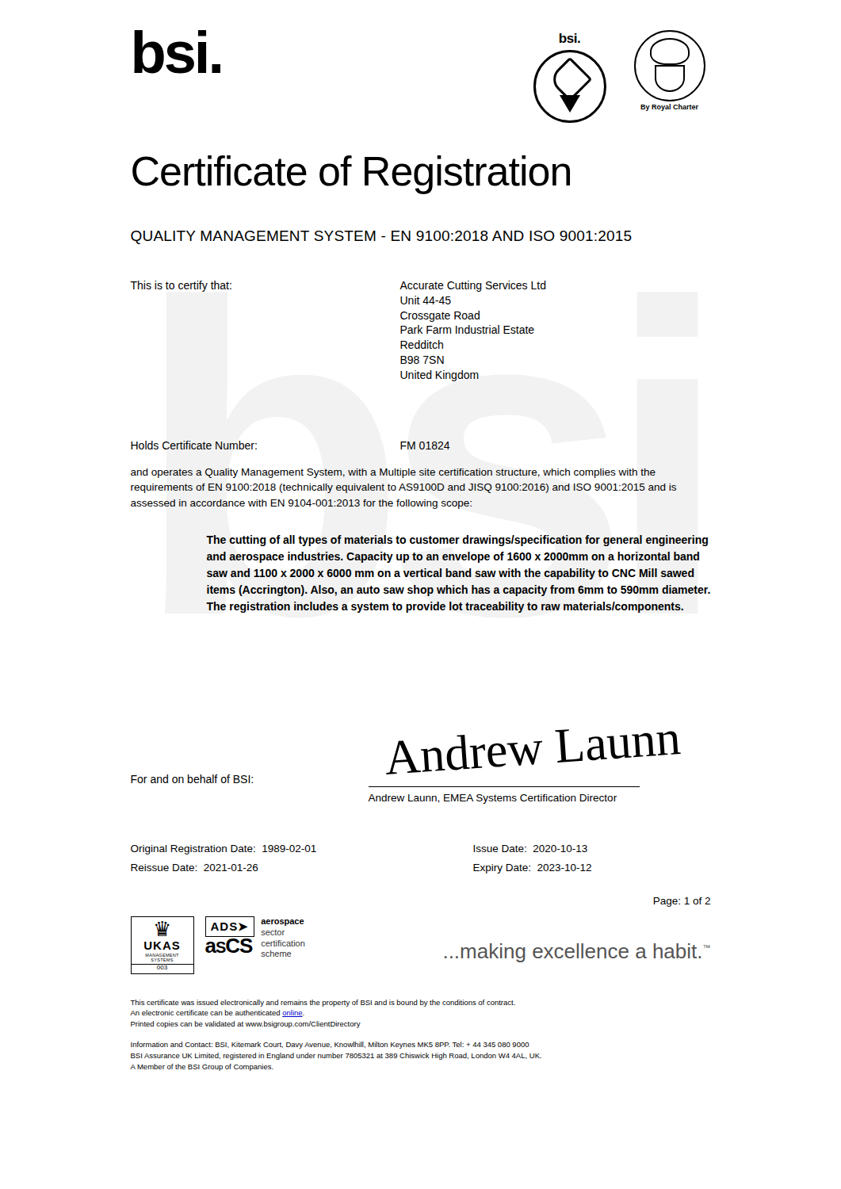bsi
bsi.
bsi.
By Royal Charter
Certificate of Registration
QUALITY MANAGEMENT SYSTEM - EN 9100:2018 AND ISO 9001:2015
This is to certify that:
Accurate Cutting Services Ltd
Unit 44-45
Crossgate Road
Park Farm Industrial Estate
Redditch
B98 7SN
United Kingdom
Holds Certificate Number:
FM 01824
and operates a Quality Management System, with a Multiple site certification structure, which complies with the requirements of EN 9100:2018 (technically equivalent to AS9100D and JISQ 9100:2016) and ISO 9001:2015 and is assessed in accordance with EN 9104-001:2013 for the following scope:
The cutting of all types of materials to customer drawings/specification for general engineering and aerospace industries. Capacity up to an envelope of 1600 x 2000mm on a horizontal band saw and 1100 x 2000 x 6000 mm on a vertical band saw with the capability to CNC Mill sawed items (Accrington). Also, an auto saw shop which has a capacity from 6mm to 590mm diameter. The registration includes a system to provide lot traceability to raw materials/components.
Andrew Launn
For and on behalf of BSI:
Andrew Launn, EMEA Systems Certification Director
Original Registration Date: 1989-02-01
Reissue Date: 2021-01-26
Issue Date: 2020-10-13
Expiry Date: 2023-10-12
Page: 1 of 2
♛
UKAS
MANAGEMENT
SYSTEMS
003
ADS➤
aSCS
aerospace
sector
certification
scheme
...making excellence a habit.™
This certificate was issued electronically and remains the property of BSI and is bound by the conditions of contract.
An electronic certificate can be authenticated online.
Printed copies can be validated at www.bsigroup.com/ClientDirectory
Information and Contact: BSI, Kitemark Court, Davy Avenue, Knowlhill, Milton Keynes MK5 8PP. Tel: + 44 345 080 9000
BSI Assurance UK Limited, registered in England under number 7805321 at 389 Chiswick High Road, London W4 4AL, UK.
A Member of the BSI Group of Companies.